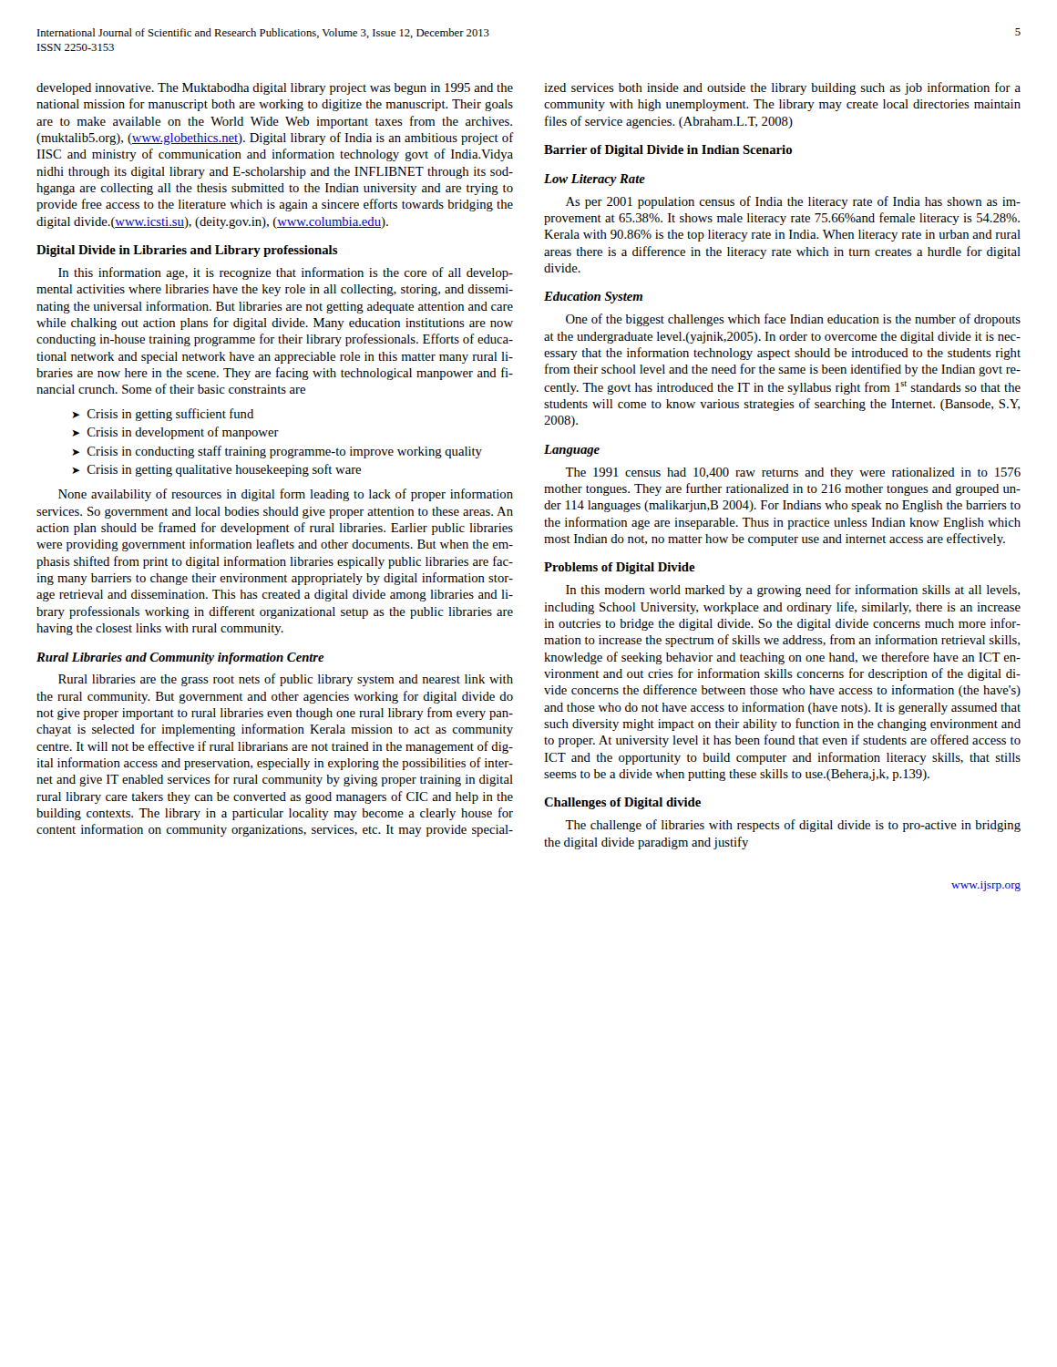International Journal of Scientific and Research Publications, Volume 3, Issue 12, December 2013
ISSN 2250-3153
5
developed innovative. The Muktabodha digital library project was begun in 1995 and the national mission for manuscript both are working to digitize the manuscript. Their goals are to make available on the World Wide Web important taxes from the archives. (muktalib5.org), (www.globethics.net). Digital library of India is an ambitious project of IISC and ministry of communication and information technology govt of India.Vidya nidhi through its digital library and E-scholarship and the INFLIBNET through its sodhganga are collecting all the thesis submitted to the Indian university and are trying to provide free access to the literature which is again a sincere efforts towards bridging the digital divide.(www.icsti.su), (deity.gov.in), (www.columbia.edu).
Digital Divide in Libraries and Library professionals
In this information age, it is recognize that information is the core of all developmental activities where libraries have the key role in all collecting, storing, and disseminating the universal information. But libraries are not getting adequate attention and care while chalking out action plans for digital divide. Many education institutions are now conducting in-house training programme for their library professionals. Efforts of educational network and special network have an appreciable role in this matter many rural libraries are now here in the scene. They are facing with technological manpower and financial crunch. Some of their basic constraints are
Crisis in getting sufficient fund
Crisis in development of manpower
Crisis in conducting staff training programme-to improve working quality
Crisis in getting qualitative housekeeping soft ware
None availability of resources in digital form leading to lack of proper information services. So government and local bodies should give proper attention to these areas. An action plan should be framed for development of rural libraries. Earlier public libraries were providing government information leaflets and other documents. But when the emphasis shifted from print to digital information libraries espically public libraries are facing many barriers to change their environment appropriately by digital information storage retrieval and dissemination. This has created a digital divide among libraries and library professionals working in different organizational setup as the public libraries are having the closest links with rural community.
Rural Libraries and Community information Centre
Rural libraries are the grass root nets of public library system and nearest link with the rural community. But government and other agencies working for digital divide do not give proper important to rural libraries even though one rural library from every panchayat is selected for implementing information Kerala mission to act as community centre. It will not be effective if rural librarians are not trained in the management of digital information access and preservation, especially in exploring the possibilities of internet and give IT enabled services for rural community by giving proper training in digital rural library care takers they can be converted as good managers of CIC and help in the building contexts. The library in a particular locality may become a clearly house for content information on community organizations, services, etc. It may provide specialized services both inside and outside the library building such as job information for a community with high unemployment. The library may create local directories maintain files of service agencies. (Abraham.L.T, 2008)
Barrier of Digital Divide in Indian Scenario
Low Literacy Rate
As per 2001 population census of India the literacy rate of India has shown as improvement at 65.38%. It shows male literacy rate 75.66%and female literacy is 54.28%. Kerala with 90.86% is the top literacy rate in India. When literacy rate in urban and rural areas there is a difference in the literacy rate which in turn creates a hurdle for digital divide.
Education System
One of the biggest challenges which face Indian education is the number of dropouts at the undergraduate level.(yajnik,2005). In order to overcome the digital divide it is necessary that the information technology aspect should be introduced to the students right from their school level and the need for the same is been identified by the Indian govt recently. The govt has introduced the IT in the syllabus right from 1st standards so that the students will come to know various strategies of searching the Internet. (Bansode, S.Y, 2008).
Language
The 1991 census had 10,400 raw returns and they were rationalized in to 1576 mother tongues. They are further rationalized in to 216 mother tongues and grouped under 114 languages (malikarjun,B 2004). For Indians who speak no English the barriers to the information age are inseparable. Thus in practice unless Indian know English which most Indian do not, no matter how be computer use and internet access are effectively.
Problems of Digital Divide
In this modern world marked by a growing need for information skills at all levels, including School University, workplace and ordinary life, similarly, there is an increase in outcries to bridge the digital divide. So the digital divide concerns much more information to increase the spectrum of skills we address, from an information retrieval skills, knowledge of seeking behavior and teaching on one hand, we therefore have an ICT environment and out cries for information skills concerns for description of the digital divide concerns the difference between those who have access to information (the have's) and those who do not have access to information (have nots). It is generally assumed that such diversity might impact on their ability to function in the changing environment and to proper. At university level it has been found that even if students are offered access to ICT and the opportunity to build computer and information literacy skills, that stills seems to be a divide when putting these skills to use.(Behera,j,k, p.139).
Challenges of Digital divide
The challenge of libraries with respects of digital divide is to pro-active in bridging the digital divide paradigm and justify
www.ijsrp.org